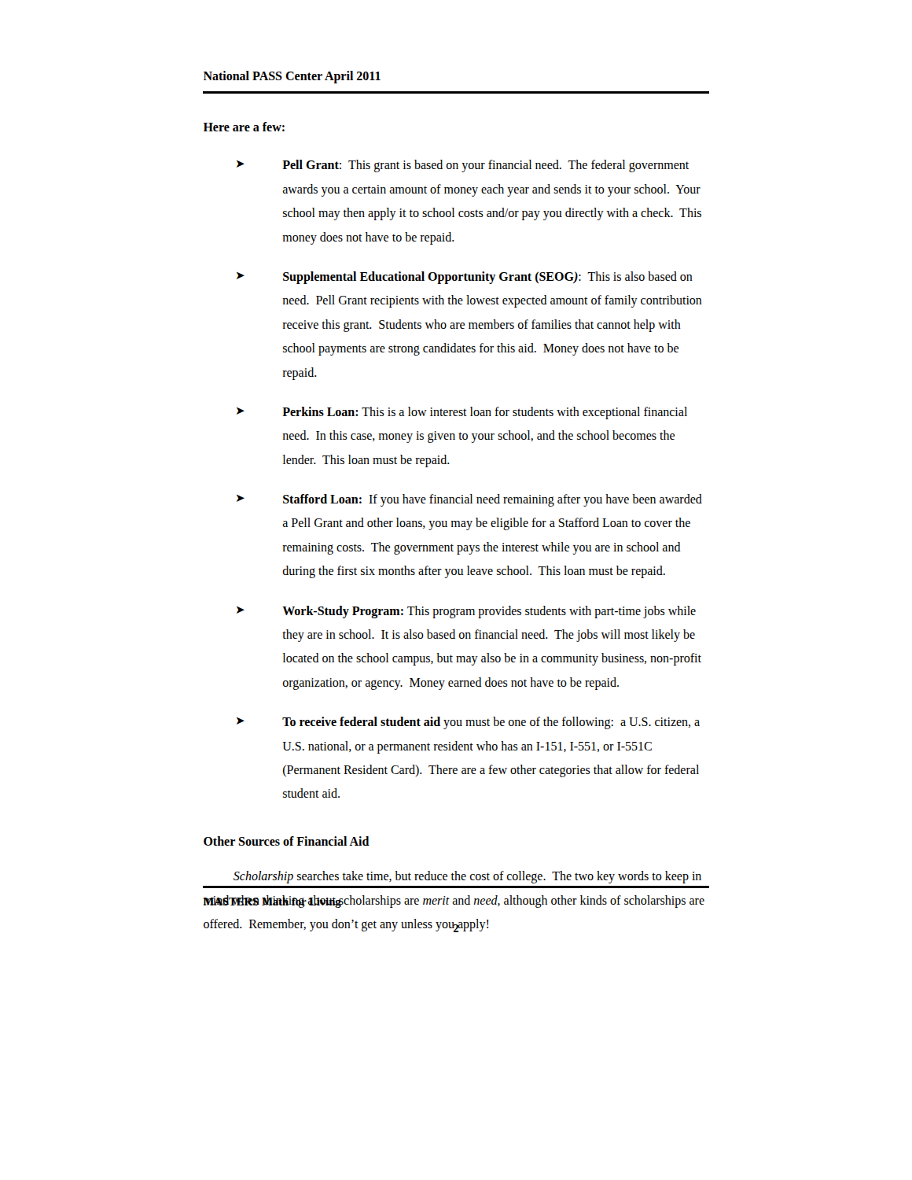National PASS Center April 2011
Here are a few:
Pell Grant: This grant is based on your financial need. The federal government awards you a certain amount of money each year and sends it to your school. Your school may then apply it to school costs and/or pay you directly with a check. This money does not have to be repaid.
Supplemental Educational Opportunity Grant (SEOG): This is also based on need. Pell Grant recipients with the lowest expected amount of family contribution receive this grant. Students who are members of families that cannot help with school payments are strong candidates for this aid. Money does not have to be repaid.
Perkins Loan: This is a low interest loan for students with exceptional financial need. In this case, money is given to your school, and the school becomes the lender. This loan must be repaid.
Stafford Loan: If you have financial need remaining after you have been awarded a Pell Grant and other loans, you may be eligible for a Stafford Loan to cover the remaining costs. The government pays the interest while you are in school and during the first six months after you leave school. This loan must be repaid.
Work-Study Program: This program provides students with part-time jobs while they are in school. It is also based on financial need. The jobs will most likely be located on the school campus, but may also be in a community business, non-profit organization, or agency. Money earned does not have to be repaid.
To receive federal student aid you must be one of the following: a U.S. citizen, a U.S. national, or a permanent resident who has an I-151, I-551, or I-551C (Permanent Resident Card). There are a few other categories that allow for federal student aid.
Other Sources of Financial Aid
Scholarship searches take time, but reduce the cost of college. The two key words to keep in mind when thinking about scholarships are merit and need, although other kinds of scholarships are offered. Remember, you don’t get any unless you apply!
MASTERS Math for Living
2